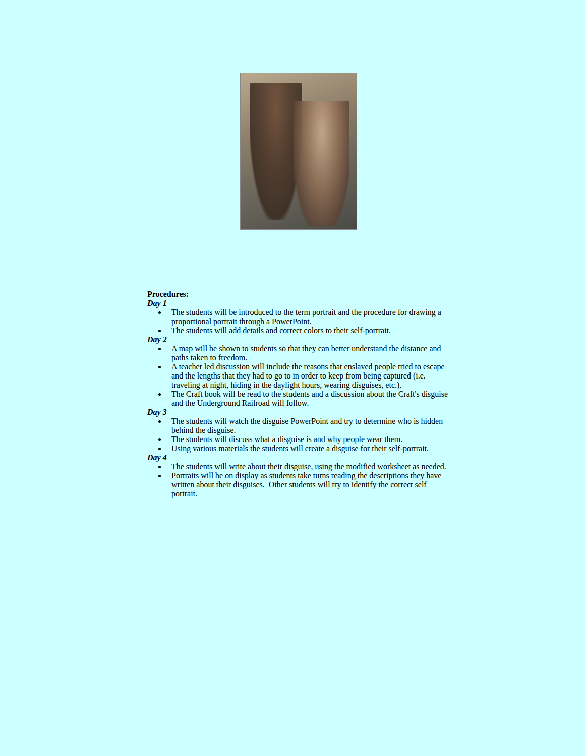Procedures:
Day 1
The students will be introduced to the term portrait and the procedure for drawing a proportional portrait through a PowerPoint.
The students will add details and correct colors to their self-portrait.
Day 2
A map will be shown to students so that they can better understand the distance and paths taken to freedom.
A teacher led discussion will include the reasons that enslaved people tried to escape and the lengths that they had to go to in order to keep from being captured (i.e. traveling at night, hiding in the daylight hours, wearing disguises, etc.).
The Craft book will be read to the students and a discussion about the Craft's disguise and the Underground Railroad will follow.
Day 3
The students will watch the disguise PowerPoint and try to determine who is hidden behind the disguise.
The students will discuss what a disguise is and why people wear them.
Using various materials the students will create a disguise for their self-portrait.
Day 4
The students will write about their disguise, using the modified worksheet as needed.
Portraits will be on display as students take turns reading the descriptions they have written about their disguises. Other students will try to identify the correct self portrait.